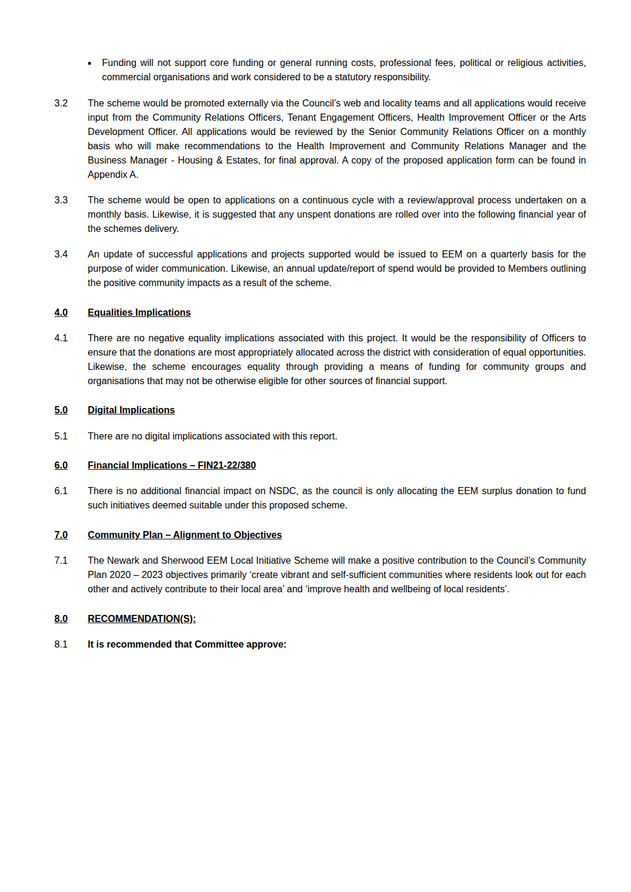Funding will not support core funding or general running costs, professional fees, political or religious activities, commercial organisations and work considered to be a statutory responsibility.
3.2
The scheme would be promoted externally via the Council’s web and locality teams and all applications would receive input from the Community Relations Officers, Tenant Engagement Officers, Health Improvement Officer or the Arts Development Officer. All applications would be reviewed by the Senior Community Relations Officer on a monthly basis who will make recommendations to the Health Improvement and Community Relations Manager and the Business Manager - Housing & Estates, for final approval. A copy of the proposed application form can be found in Appendix A.
3.3
The scheme would be open to applications on a continuous cycle with a review/approval process undertaken on a monthly basis. Likewise, it is suggested that any unspent donations are rolled over into the following financial year of the schemes delivery.
3.4
An update of successful applications and projects supported would be issued to EEM on a quarterly basis for the purpose of wider communication. Likewise, an annual update/report of spend would be provided to Members outlining the positive community impacts as a result of the scheme.
4.0 Equalities Implications
4.1
There are no negative equality implications associated with this project. It would be the responsibility of Officers to ensure that the donations are most appropriately allocated across the district with consideration of equal opportunities. Likewise, the scheme encourages equality through providing a means of funding for community groups and organisations that may not be otherwise eligible for other sources of financial support.
5.0 Digital Implications
5.1
There are no digital implications associated with this report.
6.0 Financial Implications – FIN21-22/380
6.1
There is no additional financial impact on NSDC, as the council is only allocating the EEM surplus donation to fund such initiatives deemed suitable under this proposed scheme.
7.0 Community Plan – Alignment to Objectives
7.1
The Newark and Sherwood EEM Local Initiative Scheme will make a positive contribution to the Council’s Community Plan 2020 – 2023 objectives primarily ‘create vibrant and self-sufficient communities where residents look out for each other and actively contribute to their local area’ and ‘improve health and wellbeing of local residents’.
8.0 RECOMMENDATION(S):
8.1
It is recommended that Committee approve: